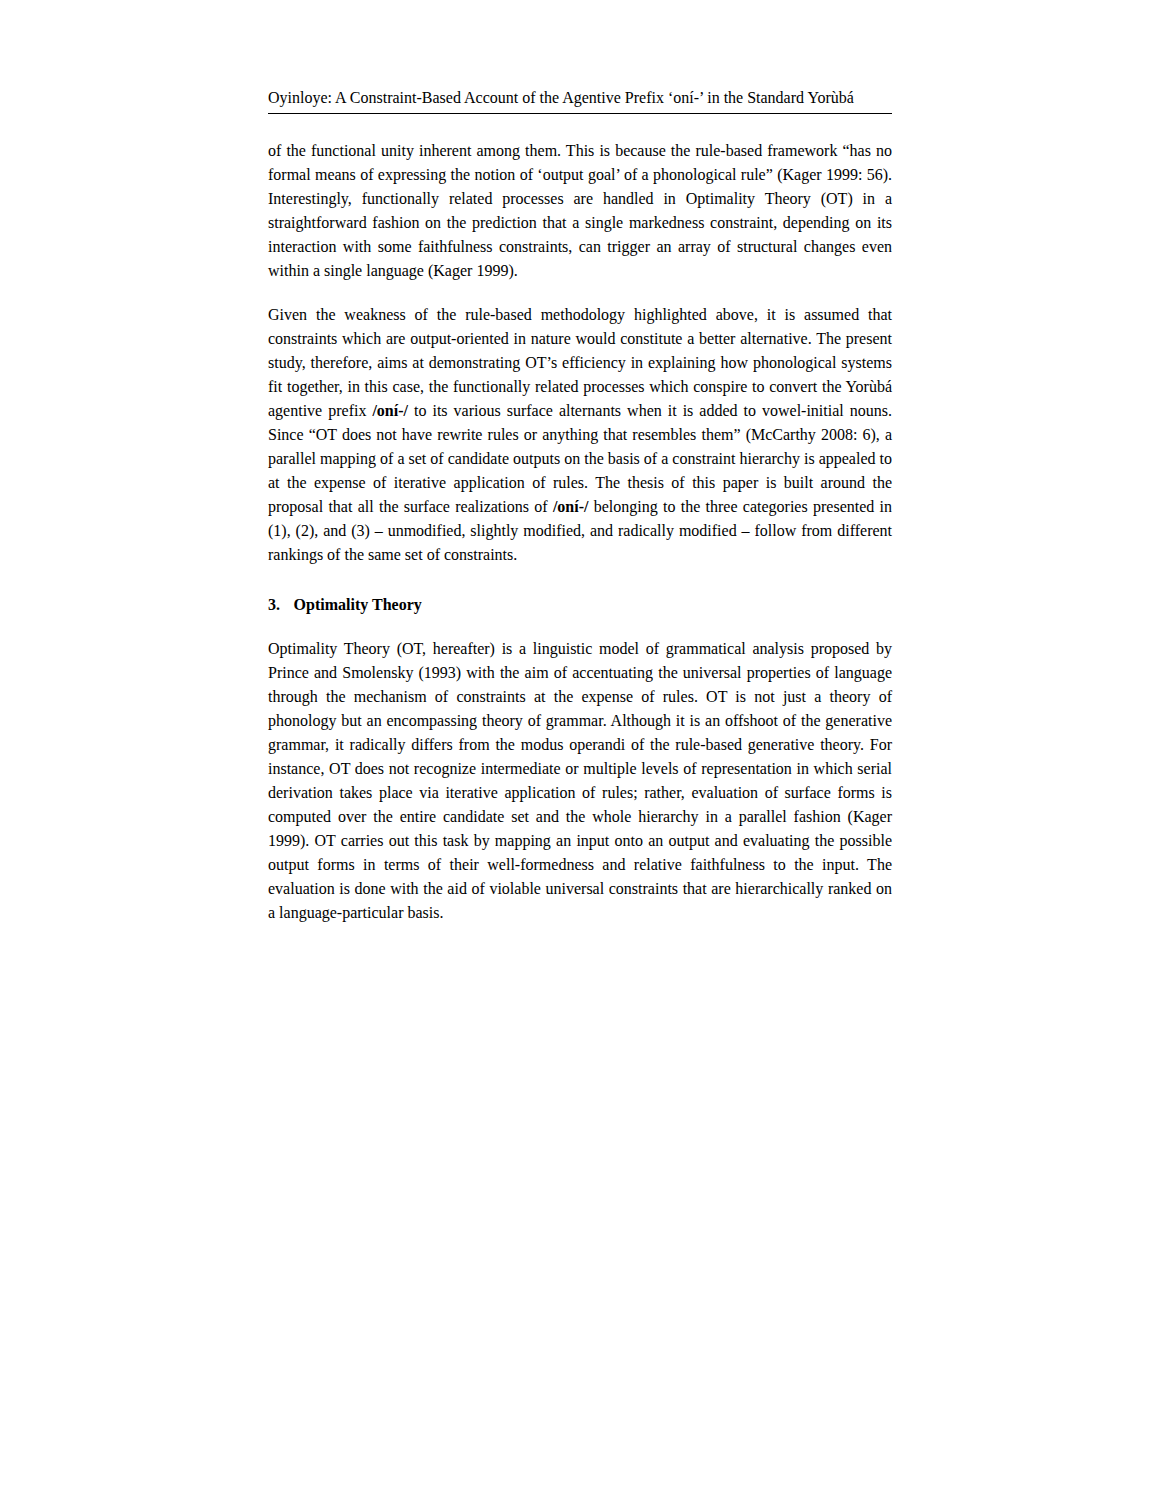Oyinloye: A Constraint-Based Account of the Agentive Prefix ‘oní-’ in the Standard Yorùbá
of the functional unity inherent among them. This is because the rule-based framework “has no formal means of expressing the notion of ‘output goal’ of a phonological rule” (Kager 1999: 56). Interestingly, functionally related processes are handled in Optimality Theory (OT) in a straightforward fashion on the prediction that a single markedness constraint, depending on its interaction with some faithfulness constraints, can trigger an array of structural changes even within a single language (Kager 1999).
Given the weakness of the rule-based methodology highlighted above, it is assumed that constraints which are output-oriented in nature would constitute a better alternative. The present study, therefore, aims at demonstrating OT’s efficiency in explaining how phonological systems fit together, in this case, the functionally related processes which conspire to convert the Yorùbá agentive prefix /oní-/ to its various surface alternants when it is added to vowel-initial nouns. Since “OT does not have rewrite rules or anything that resembles them” (McCarthy 2008: 6), a parallel mapping of a set of candidate outputs on the basis of a constraint hierarchy is appealed to at the expense of iterative application of rules. The thesis of this paper is built around the proposal that all the surface realizations of /oní-/ belonging to the three categories presented in (1), (2), and (3) – unmodified, slightly modified, and radically modified – follow from different rankings of the same set of constraints.
3. Optimality Theory
Optimality Theory (OT, hereafter) is a linguistic model of grammatical analysis proposed by Prince and Smolensky (1993) with the aim of accentuating the universal properties of language through the mechanism of constraints at the expense of rules. OT is not just a theory of phonology but an encompassing theory of grammar. Although it is an offshoot of the generative grammar, it radically differs from the modus operandi of the rule-based generative theory. For instance, OT does not recognize intermediate or multiple levels of representation in which serial derivation takes place via iterative application of rules; rather, evaluation of surface forms is computed over the entire candidate set and the whole hierarchy in a parallel fashion (Kager 1999). OT carries out this task by mapping an input onto an output and evaluating the possible output forms in terms of their well-formedness and relative faithfulness to the input. The evaluation is done with the aid of violable universal constraints that are hierarchically ranked on a language-particular basis.